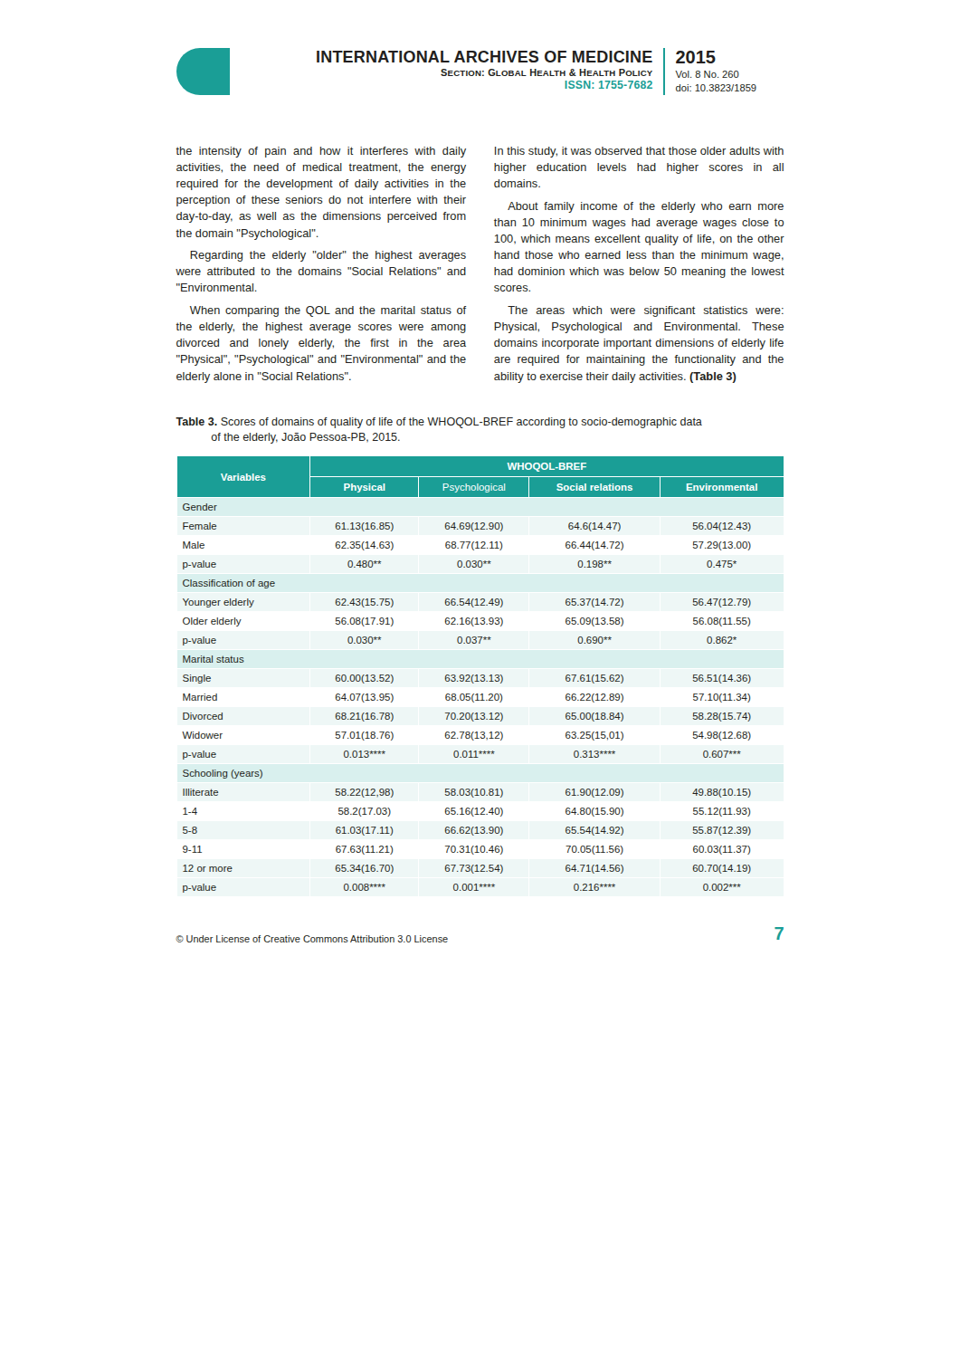INTERNATIONAL ARCHIVES OF MEDICINE
SECTION: GLOBAL HEALTH & HEALTH POLICY
ISSN: 1755-7682
2015
Vol. 8 No. 260
doi: 10.3823/1859
the intensity of pain and how it interferes with daily activities, the need of medical treatment, the energy required for the development of daily activities in the perception of these seniors do not interfere with their day-to-day, as well as the dimensions perceived from the domain "Psychological".
Regarding the elderly "older" the highest averages were attributed to the domains "Social Relations" and "Environmental.
When comparing the QOL and the marital status of the elderly, the highest average scores were among divorced and lonely elderly, the first in the area "Physical", "Psychological" and "Environmental" and the elderly alone in "Social Relations".
In this study, it was observed that those older adults with higher education levels had higher scores in all domains.
About family income of the elderly who earn more than 10 minimum wages had average wages close to 100, which means excellent quality of life, on the other hand those who earned less than the minimum wage, had dominion which was below 50 meaning the lowest scores.
The areas which were significant statistics were: Physical, Psychological and Environmental. These domains incorporate important dimensions of elderly life are required for maintaining the functionality and the ability to exercise their daily activities. (Table 3)
Table 3. Scores of domains of quality of life of the WHOQOL-BREF according to socio-demographic data of the elderly, João Pessoa-PB, 2015.
| Variables | WHOQOL-BREF |
| --- | --- |
| Physical | Psychological | Social relations | Environmental |
| Gender |
| Female | 61.13(16.85) | 64.69(12.90) | 64.6(14.47) | 56.04(12.43) |
| Male | 62.35(14.63) | 68.77(12.11) | 66.44(14.72) | 57.29(13.00) |
| p-value | 0.480** | 0.030** | 0.198** | 0.475* |
| Classification of age |
| Younger elderly | 62.43(15.75) | 66.54(12.49) | 65.37(14.72) | 56.47(12.79) |
| Older elderly | 56.08(17.91) | 62.16(13.93) | 65.09(13.58) | 56.08(11.55) |
| p-value | 0.030** | 0.037** | 0.690** | 0.862* |
| Marital status |
| Single | 60.00(13.52) | 63.92(13.13) | 67.61(15.62) | 56.51(14.36) |
| Married | 64.07(13.95) | 68.05(11.20) | 66.22(12.89) | 57.10(11.34) |
| Divorced | 68.21(16.78) | 70.20(13.12) | 65.00(18.84) | 58.28(15.74) |
| Widower | 57.01(18.76) | 62.78(13,12) | 63.25(15,01) | 54.98(12.68) |
| p-value | 0.013**** | 0.011**** | 0.313**** | 0.607*** |
| Schooling (years) |
| Illiterate | 58.22(12,98) | 58.03(10.81) | 61.90(12.09) | 49.88(10.15) |
| 1-4 | 58.2(17.03) | 65.16(12.40) | 64.80(15.90) | 55.12(11.93) |
| 5-8 | 61.03(17.11) | 66.62(13.90) | 65.54(14.92) | 55.87(12.39) |
| 9-11 | 67.63(11.21) | 70.31(10.46) | 70.05(11.56) | 60.03(11.37) |
| 12 or more | 65.34(16.70) | 67.73(12.54) | 64.71(14.56) | 60.70(14.19) |
| p-value | 0.008**** | 0.001**** | 0.216**** | 0.002*** |
© Under License of Creative Commons Attribution 3.0 License
7